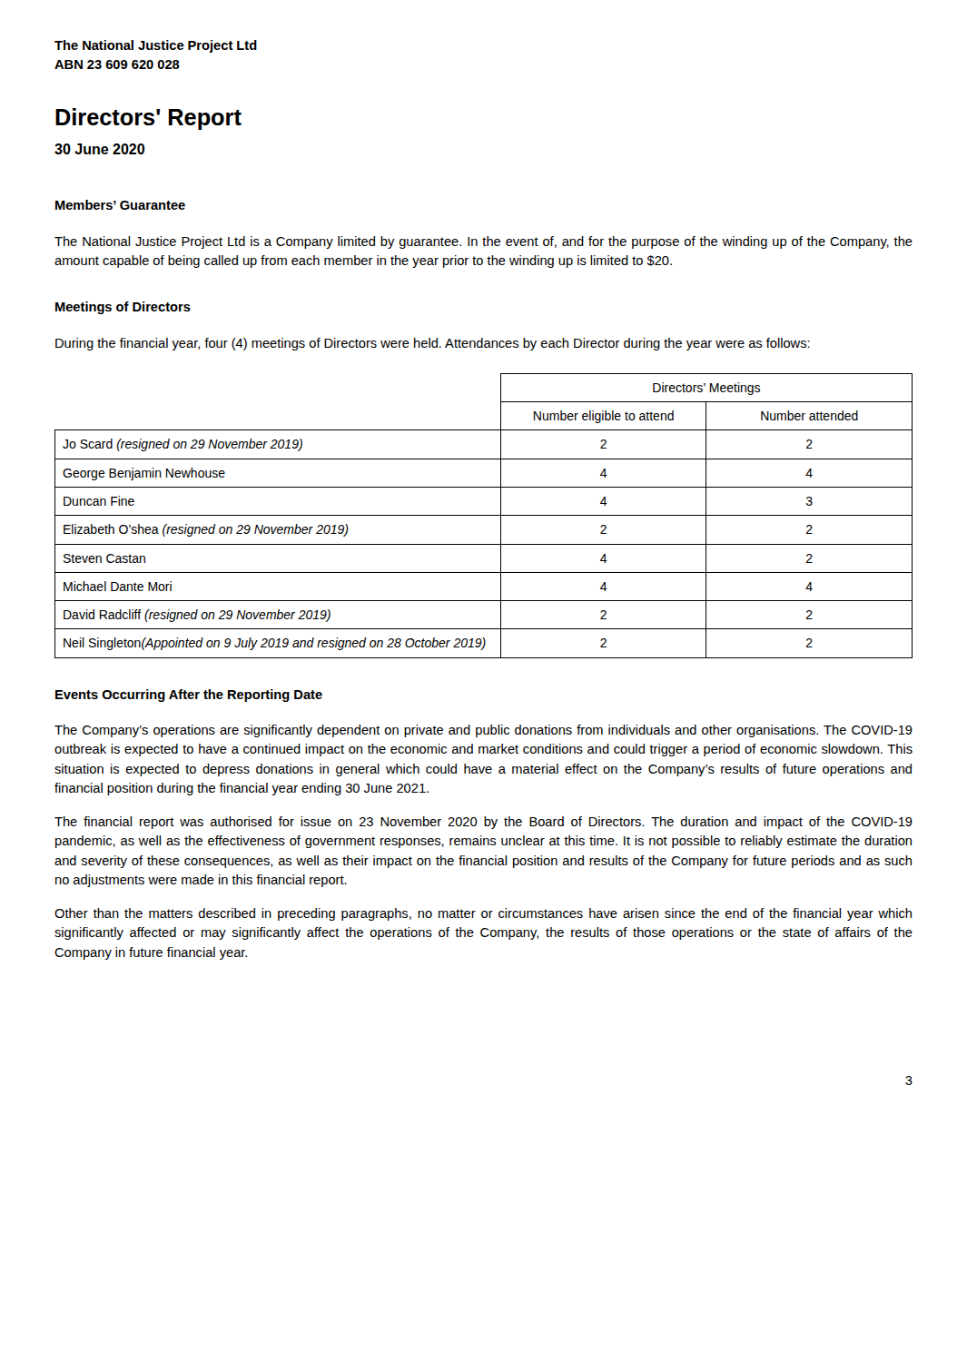The National Justice Project Ltd
ABN 23 609 620 028
Directors' Report
30 June 2020
Members’ Guarantee
The National Justice Project Ltd is a Company limited by guarantee. In the event of, and for the purpose of the winding up of the Company, the amount capable of being called up from each member in the year prior to the winding up is limited to $20.
Meetings of Directors
During the financial year, four (4) meetings of Directors were held. Attendances by each Director during the year were as follows:
| | Directors’ Meetings |
| | Number eligible to attend | Number attended |
| Jo Scard (resigned on 29 November 2019) | 2 | 2 |
| George Benjamin Newhouse | 4 | 4 |
| Duncan Fine | 4 | 3 |
| Elizabeth O’shea (resigned on 29 November 2019) | 2 | 2 |
| Steven Castan | 4 | 2 |
| Michael Dante Mori | 4 | 4 |
| David Radcliff (resigned on 29 November 2019) | 2 | 2 |
| Neil Singleton (Appointed on 9 July 2019 and resigned on 28 October 2019) | 2 | 2 |
Events Occurring After the Reporting Date
The Company’s operations are significantly dependent on private and public donations from individuals and other organisations. The COVID-19 outbreak is expected to have a continued impact on the economic and market conditions and could trigger a period of economic slowdown. This situation is expected to depress donations in general which could have a material effect on the Company’s results of future operations and financial position during the financial year ending 30 June 2021.
The financial report was authorised for issue on 23 November 2020 by the Board of Directors. The duration and impact of the COVID-19 pandemic, as well as the effectiveness of government responses, remains unclear at this time. It is not possible to reliably estimate the duration and severity of these consequences, as well as their impact on the financial position and results of the Company for future periods and as such no adjustments were made in this financial report.
Other than the matters described in preceding paragraphs, no matter or circumstances have arisen since the end of the financial year which significantly affected or may significantly affect the operations of the Company, the results of those operations or the state of affairs of the Company in future financial year.
3